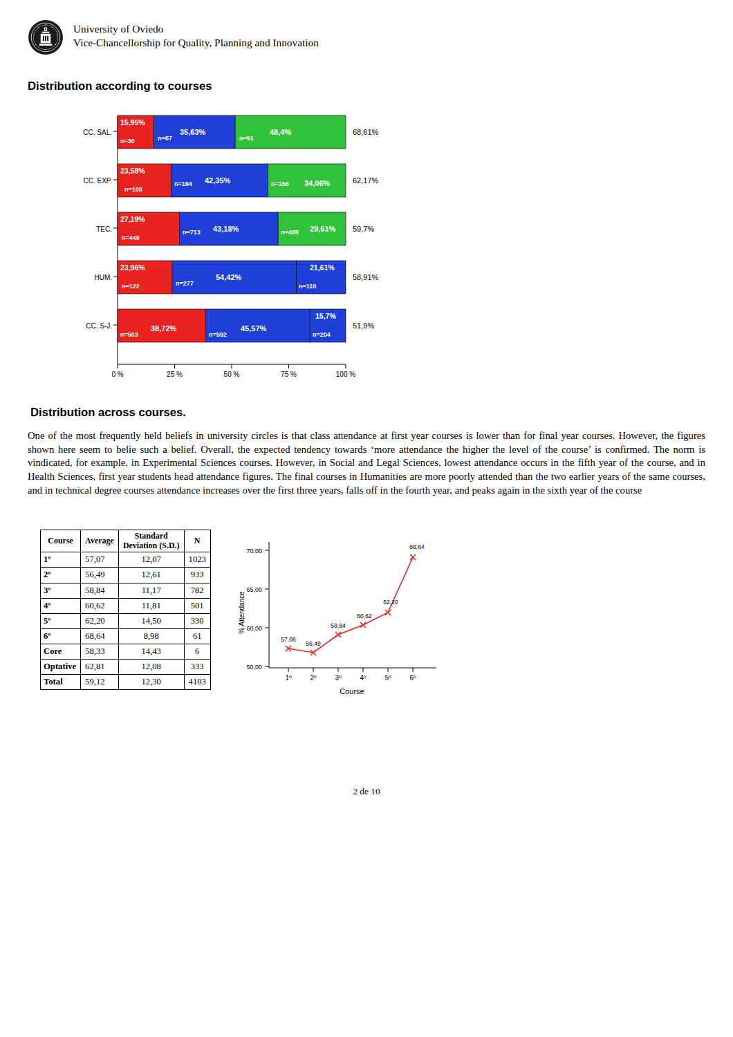University of Oviedo
Vice-Chancellorship for Quality, Planning and Innovation
Distribution according to courses
0 % 25 % 50 % 75 % 100 % CC. SAL. 15,95% n=30 n=67 35,63% n=91 48,4% 68,61% CC. EXP. 23,58% n=108 n=194 42,35% n=156 34,06% 62,17% TEC. 27,19% n=449 n=713 43,18% n=489 29,61% 59,7% HUM. 23,96% n=122 n=277 54,42% 21,61% n=110 58,91% CC. S-J. n=503 38,72% n=592 45,57% 15,7% n=204 51,9%
Distribution across courses.
One of the most frequently held beliefs in university circles is that class attendance at first year courses is lower than for final year courses. However, the figures shown here seem to belie such a belief. Overall, the expected tendency towards ‘more attendance the higher the level of the course’ is confirmed. The norm is vindicated, for example, in Experimental Sciences courses. However, in Social and Legal Sciences, lowest attendance occurs in the fifth year of the course, and in Health Sciences, first year students head attendance figures. The final courses in Humanities are more poorly attended than the two earlier years of the same courses, and in technical degree courses attendance increases over the first three years, falls off in the fourth year, and peaks again in the sixth year of the course
| Course | Average | Standard Deviation (S.D.) | N |
| --- | --- | --- | --- |
| 1º | 57,07 | 12,07 | 1023 |
| 2º | 56,49 | 12,61 | 933 |
| 3º | 58,84 | 11,17 | 782 |
| 4º | 60,62 | 11,81 | 501 |
| 5º | 62,20 | 14,50 | 330 |
| 6º | 68,64 | 8,98 | 61 |
| Core | 58,33 | 14,43 | 6 |
| Optative | 62,81 | 12,08 | 333 |
| Total | 59,12 | 12,30 | 4103 |
70,00 65,00 60,00 50,00 % Attendance 1º 2º 3º 4º 5º 6º Course 57,08 56,49 58,84 60,62 62,20 68,64
2 de 10